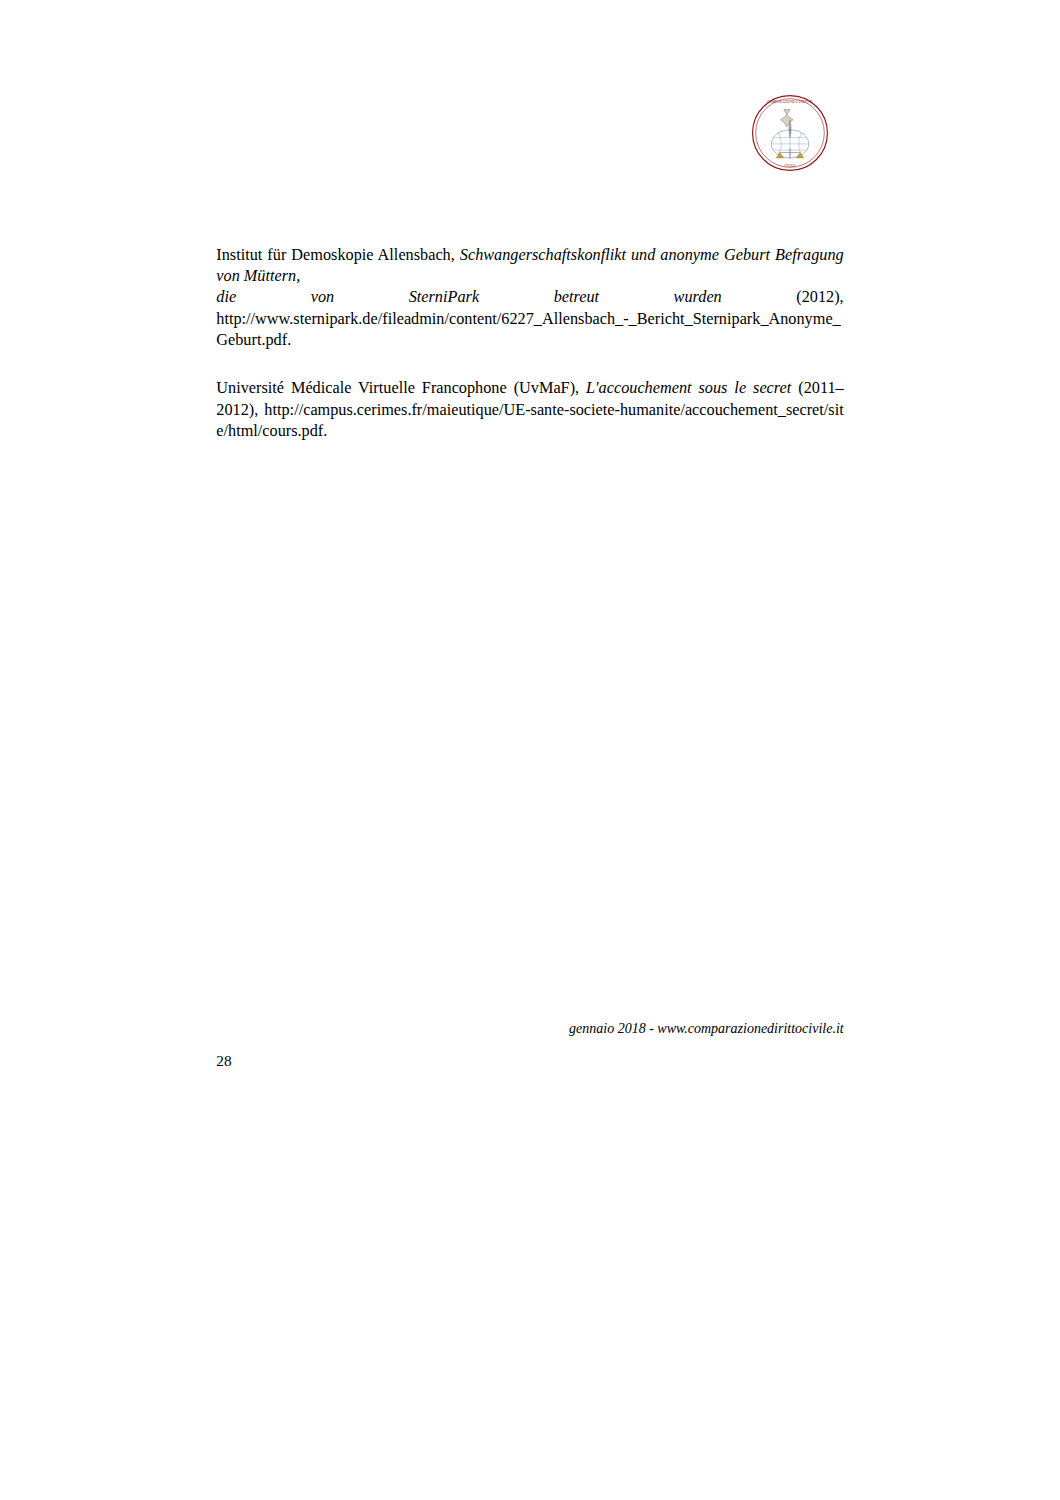Institut für Demoskopie Allensbach, Schwangerschaftskonflikt und anonyme Geburt Befragung von Müttern, die von SterniPark betreut wurden(2012), http://www.sternipark.de/fileadmin/content/6227_Allensbach_-_Bericht_Sternipark_Anonyme_Geburt.pdf.
Université Médicale Virtuelle Francophone (UvMaF), L'accouchement sous le secret (2011–2012), http://campus.cerimes.fr/maieutique/UE-sante-societe-humanite/accouchement_secret/site/html/cours.pdf.
gennaio 2018 - www.comparazionedirittocivile.it
28